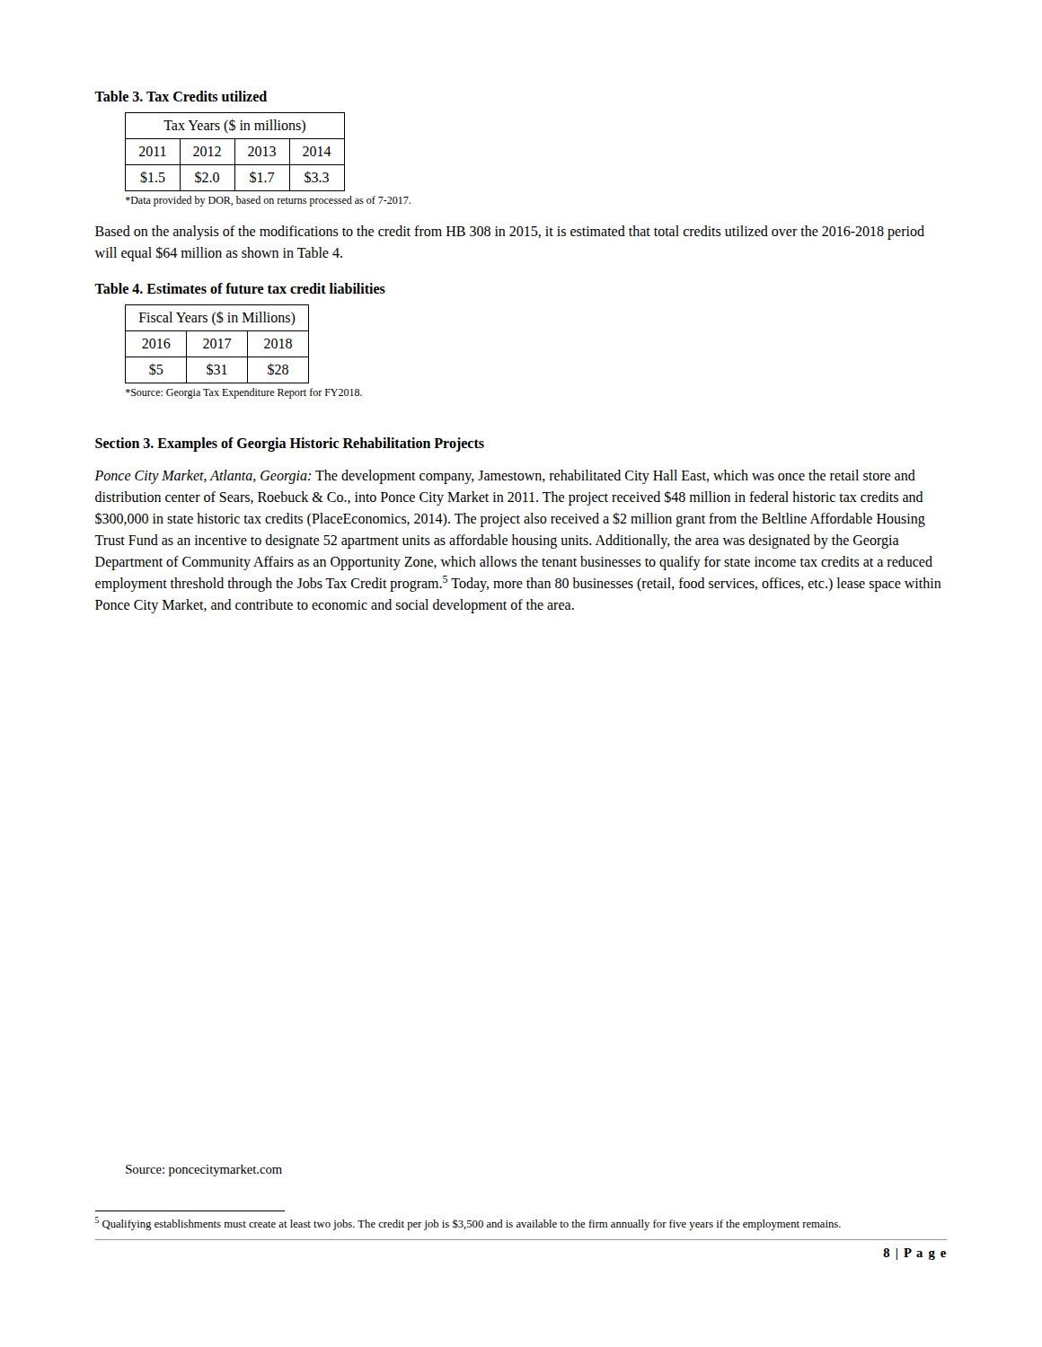Table 3. Tax Credits utilized
| Tax Years ($ in millions) |
| 2011 | 2012 | 2013 | 2014 |
| $1.5 | $2.0 | $1.7 | $3.3 |
*Data provided by DOR, based on returns processed as of 7-2017.
Based on the analysis of the modifications to the credit from HB 308 in 2015, it is estimated that total credits utilized over the 2016-2018 period will equal $64 million as shown in Table 4.
Table 4. Estimates of future tax credit liabilities
| Fiscal Years ($ in Millions) |
| 2016 | 2017 | 2018 |
| $5 | $31 | $28 |
*Source: Georgia Tax Expenditure Report for FY2018.
Section 3. Examples of Georgia Historic Rehabilitation Projects
Ponce City Market, Atlanta, Georgia: The development company, Jamestown, rehabilitated City Hall East, which was once the retail store and distribution center of Sears, Roebuck & Co., into Ponce City Market in 2011. The project received $48 million in federal historic tax credits and $300,000 in state historic tax credits (PlaceEconomics, 2014). The project also received a $2 million grant from the Beltline Affordable Housing Trust Fund as an incentive to designate 52 apartment units as affordable housing units. Additionally, the area was designated by the Georgia Department of Community Affairs as an Opportunity Zone, which allows the tenant businesses to qualify for state income tax credits at a reduced employment threshold through the Jobs Tax Credit program.5 Today, more than 80 businesses (retail, food services, offices, etc.) lease space within Ponce City Market, and contribute to economic and social development of the area.
Source: poncecitymarket.com
5 Qualifying establishments must create at least two jobs. The credit per job is $3,500 and is available to the firm annually for five years if the employment remains.
8 | P a g e